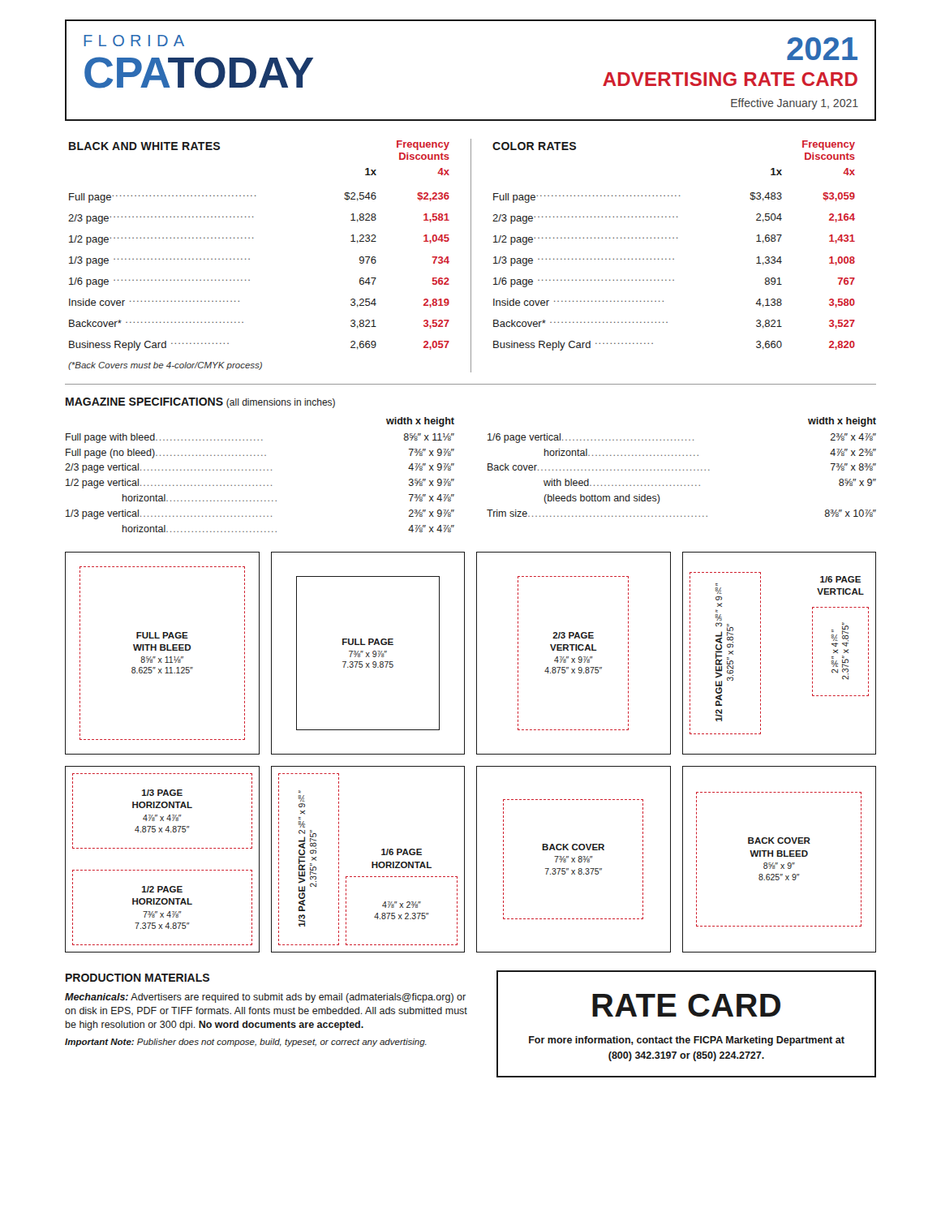FLORIDA
CPA TODAY
2021
ADVERTISING RATE CARD
Effective January 1, 2021
BLACK AND WHITE RATES
Frequency
Discounts
1x
4x
| Full page ....................................... | $2,546 | $2,236 |
| 2/3 page ....................................... | 1,828 | 1,581 |
| 1/2 page ....................................... | 1,232 | 1,045 |
| 1/3 page ..................................... | 976 | 734 |
| 1/6 page ..................................... | 647 | 562 |
| Inside cover .............................. | 3,254 | 2,819 |
| Backcover* ................................ | 3,821 | 3,527 |
| Business Reply Card ................ | 2,669 | 2,057 |
(*Back Covers must be 4-color/CMYK process)
COLOR RATES
Frequency
Discounts
1x
4x
| Full page ....................................... | $3,483 | $3,059 |
| 2/3 page ....................................... | 2,504 | 2,164 |
| 1/2 page ....................................... | 1,687 | 1,431 |
| 1/3 page ..................................... | 1,334 | 1,008 |
| 1/6 page ..................................... | 891 | 767 |
| Inside cover .............................. | 4,138 | 3,580 |
| Backcover* ................................ | 3,821 | 3,527 |
| Business Reply Card ................ | 3,660 | 2,820 |
MAGAZINE SPECIFICATIONS (all dimensions in inches)
width x height
| Full page with bleed .............................. | 8⅝″ x 11⅛″ |
| Full page (no bleed) ............................... | 7⅜″ x 9⅞″ |
| 2/3 page vertical ..................................... | 4⅞″ x 9⅞″ |
| 1/2 page vertical ..................................... | 3⅝″ x 9⅞″ |
| horizontal ............................... | 7⅜″ x 4⅞″ |
| 1/3 page vertical ..................................... | 2⅜″ x 9⅞″ |
| horizontal ............................... | 4⅞″ x 4⅞″ |
width x height
| 1/6 page vertical ..................................... | 2⅜″ x 4⅞″ |
| horizontal ............................... | 4⅞″ x 2⅜″ |
| Back cover ................................................ | 7⅜″ x 8⅜″ |
| with bleed ............................... | 8⅝″ x 9″ |
| (bleeds bottom and sides) | |
| Trim size .................................................. | 8⅜″ x 10⅞″ |
FULL PAGE
WITH BLEED 8⅝″ x 11⅛″
8.625″ x 11.125″
FULL PAGE 7⅜″ x 9⅞″
7.375 x 9.875
2/3 PAGE
VERTICAL 4⅞″ x 9⅞″
4.875″ x 9.875″
1/2 PAGE VERTICAL 3⅝″ x 9⅞″
3.625″ x 9.875″
1/6 PAGE
VERTICAL
2⅜″ x 4⅞″
2.375″ x 4.875″
1/3 PAGE
HORIZONTAL 4⅞″ x 4⅞″
4.875 x 4.875″
1/2 PAGE
HORIZONTAL 7⅜″ x 4⅞″
7.375 x 4.875″
1/3 PAGE VERTICAL 2⅜″ x 9⅞″
2.375″ x 9.875″
1/6 PAGE
HORIZONTAL
4⅞″ x 2⅜″
4.875 x 2.375″
BACK COVER 7⅜″ x 8⅜″
7.375″ x 8.375″
BACK COVER
WITH BLEED 8⅝″ x 9″
8.625″ x 9″
PRODUCTION MATERIALS
Mechanicals: Advertisers are required to submit ads by email (admaterials@ficpa.org) or on disk in EPS, PDF or TIFF formats. All fonts must be embedded. All ads submitted must be high resolution or 300 dpi. No word documents are accepted.
Important Note: Publisher does not compose, build, typeset, or correct any advertising.
RATE CARD
For more information, contact the FICPA Marketing Department at (800) 342.3197 or (850) 224.2727.